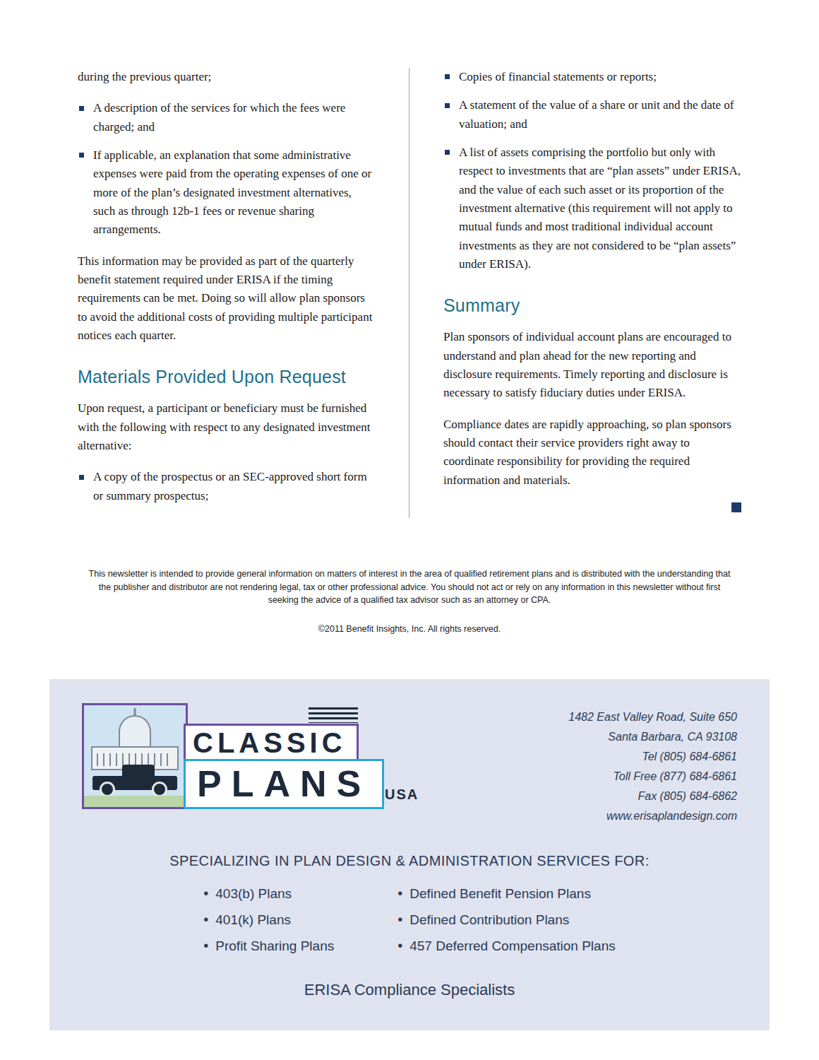during the previous quarter;
A description of the services for which the fees were charged; and
If applicable, an explanation that some administrative expenses were paid from the operating expenses of one or more of the plan’s designated investment alternatives, such as through 12b-1 fees or revenue sharing arrangements.
This information may be provided as part of the quarterly benefit statement required under ERISA if the timing requirements can be met. Doing so will allow plan sponsors to avoid the additional costs of providing multiple participant notices each quarter.
Materials Provided Upon Request
Upon request, a participant or beneficiary must be furnished with the following with respect to any designated investment alternative:
A copy of the prospectus or an SEC-approved short form or summary prospectus;
Copies of financial statements or reports;
A statement of the value of a share or unit and the date of valuation; and
A list of assets comprising the portfolio but only with respect to investments that are “plan assets” under ERISA, and the value of each such asset or its proportion of the investment alternative (this requirement will not apply to mutual funds and most traditional individual account investments as they are not considered to be “plan assets” under ERISA).
Summary
Plan sponsors of individual account plans are encouraged to understand and plan ahead for the new reporting and disclosure requirements. Timely reporting and disclosure is necessary to satisfy fiduciary duties under ERISA.
Compliance dates are rapidly approaching, so plan sponsors should contact their service providers right away to coordinate responsibility for providing the required information and materials.
This newsletter is intended to provide general information on matters of interest in the area of qualified retirement plans and is distributed with the understanding that the publisher and distributor are not rendering legal, tax or other professional advice. You should not act or rely on any information in this newsletter without first seeking the advice of a qualified tax advisor such as an attorney or CPA.
©2011 Benefit Insights, Inc. All rights reserved.
CLASSIC
PLANS USA
1482 East Valley Road, Suite 650
Santa Barbara, CA 93108
Tel (805) 684-6861
Toll Free (877) 684-6861
Fax (805) 684-6862
www.erisaplandesign.com
SPECIALIZING IN PLAN DESIGN & ADMINISTRATION SERVICES FOR:
403(b) Plans
401(k) Plans
Profit Sharing Plans
Defined Benefit Pension Plans
Defined Contribution Plans
457 Deferred Compensation Plans
ERISA Compliance Specialists